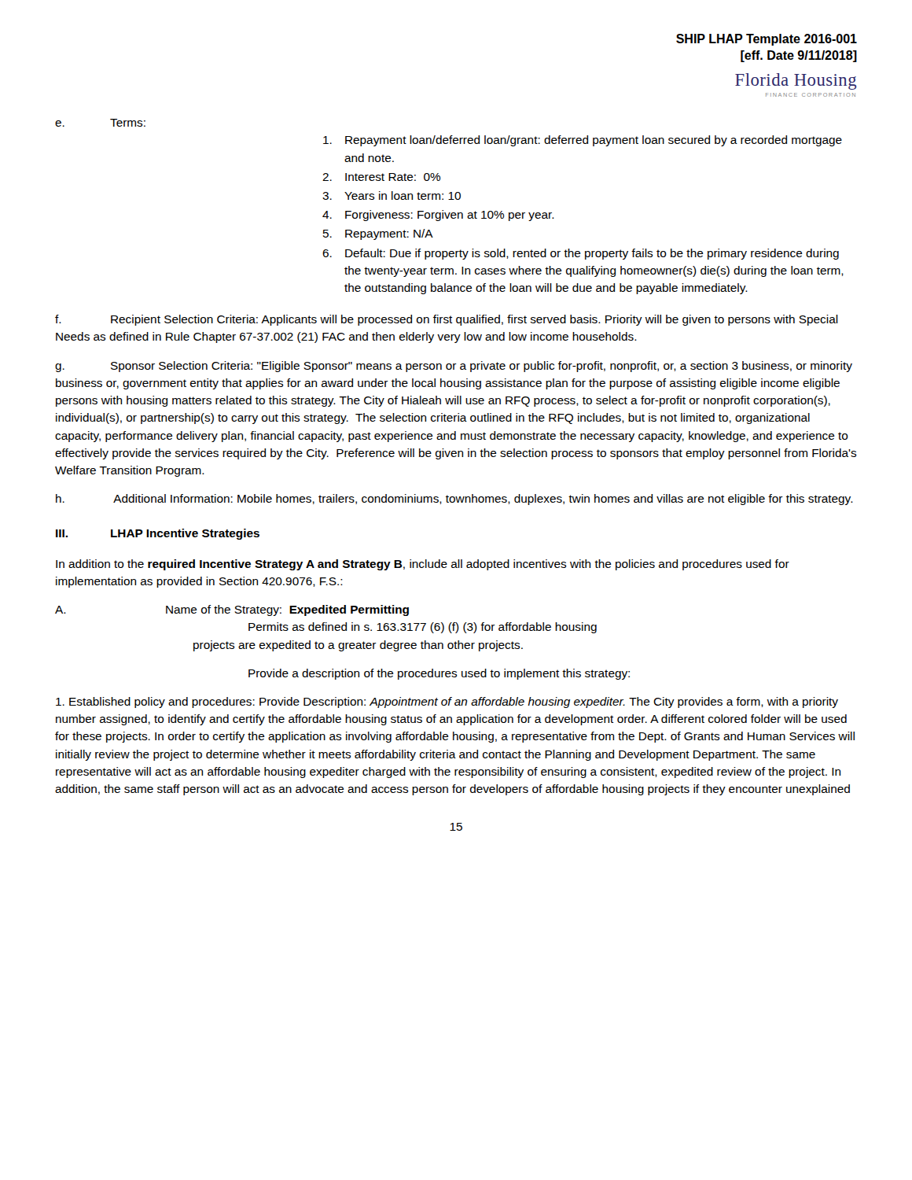SHIP LHAP Template 2016-001
[eff. Date 9/11/2018]
Florida Housing
FINANCE CORPORATION
e. Terms:
Repayment loan/deferred loan/grant: deferred payment loan secured by a recorded mortgage and note.
Interest Rate: 0%
Years in loan term: 10
Forgiveness: Forgiven at 10% per year.
Repayment: N/A
Default: Due if property is sold, rented or the property fails to be the primary residence during the twenty-year term. In cases where the qualifying homeowner(s) die(s) during the loan term, the outstanding balance of the loan will be due and be payable immediately.
f. Recipient Selection Criteria: Applicants will be processed on first qualified, first served basis. Priority will be given to persons with Special Needs as defined in Rule Chapter 67-37.002 (21) FAC and then elderly very low and low income households.
g. Sponsor Selection Criteria: "Eligible Sponsor" means a person or a private or public for-profit, nonprofit, or, a section 3 business, or minority business or, government entity that applies for an award under the local housing assistance plan for the purpose of assisting eligible income eligible persons with housing matters related to this strategy. The City of Hialeah will use an RFQ process, to select a for-profit or nonprofit corporation(s), individual(s), or partnership(s) to carry out this strategy. The selection criteria outlined in the RFQ includes, but is not limited to, organizational capacity, performance delivery plan, financial capacity, past experience and must demonstrate the necessary capacity, knowledge, and experience to effectively provide the services required by the City. Preference will be given in the selection process to sponsors that employ personnel from Florida's Welfare Transition Program.
h. Additional Information: Mobile homes, trailers, condominiums, townhomes, duplexes, twin homes and villas are not eligible for this strategy.
III. LHAP Incentive Strategies
In addition to the required Incentive Strategy A and Strategy B, include all adopted incentives with the policies and procedures used for implementation as provided in Section 420.9076, F.S.:
A. Name of the Strategy: Expedited Permitting
Permits as defined in s. 163.3177 (6) (f) (3) for affordable housing
projects are expedited to a greater degree than other projects.
Provide a description of the procedures used to implement this strategy:
1. Established policy and procedures: Provide Description: Appointment of an affordable housing expediter. The City provides a form, with a priority number assigned, to identify and certify the affordable housing status of an application for a development order. A different colored folder will be used for these projects. In order to certify the application as involving affordable housing, a representative from the Dept. of Grants and Human Services will initially review the project to determine whether it meets affordability criteria and contact the Planning and Development Department. The same representative will act as an affordable housing expediter charged with the responsibility of ensuring a consistent, expedited review of the project. In addition, the same staff person will act as an advocate and access person for developers of affordable housing projects if they encounter unexplained
15